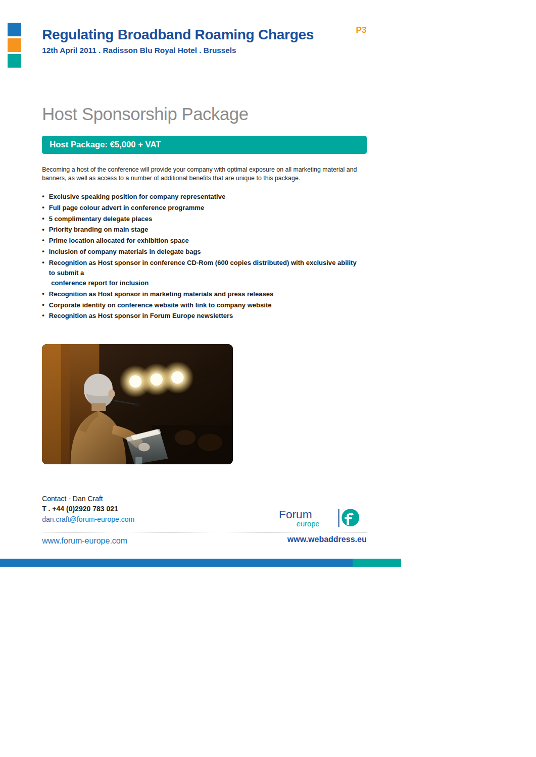P3
Regulating Broadband Roaming Charges
12th April 2011 . Radisson Blu Royal Hotel . Brussels
Host Sponsorship Package
Host Package: €5,000 + VAT
Becoming a host of the conference will provide your company with optimal exposure on all marketing material and banners, as well as access to a number of additional benefits that are unique to this package.
Exclusive speaking position for company representative
Full page colour advert in conference programme
5 complimentary delegate places
Priority branding on main stage
Prime location allocated for exhibition space
Inclusion of company materials in delegate bags
Recognition as Host sponsor in conference CD-Rom (600 copies distributed) with exclusive ability to submit aconference report for inclusion
Recognition as Host sponsor in marketing materials and press releases
Corporate identity on conference website with link to company website
Recognition as Host sponsor in Forum Europe newsletters
Contact - Dan Craft
T . +44 (0)2920 783 021
dan.craft@forum-europe.com
Forum europe
www.forum-europe.com
www.webaddress.eu